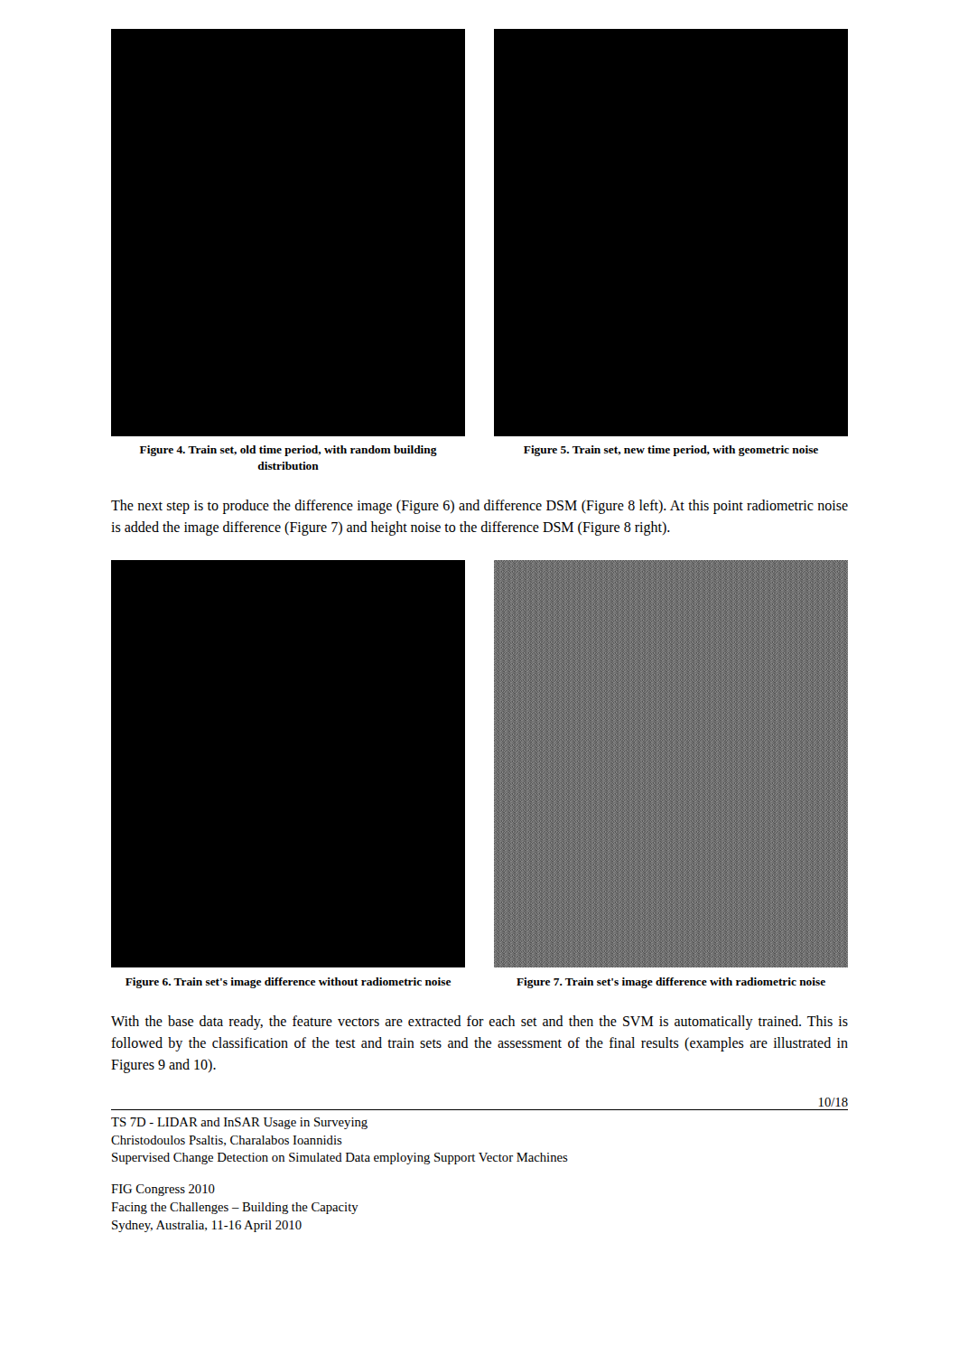Figure 4. Train set, old time period, with random building distribution
Figure 5. Train set, new time period, with geometric noise
The next step is to produce the difference image (Figure 6) and difference DSM (Figure 8 left). At this point radiometric noise is added the image difference (Figure 7) and height noise to the difference DSM (Figure 8 right).
Figure 6. Train set's image difference without radiometric noise
Figure 7. Train set's image difference with radiometric noise
With the base data ready, the feature vectors are extracted for each set and then the SVM is automatically trained. This is followed by the classification of the test and train sets and the assessment of the final results (examples are illustrated in Figures 9 and 10).
10/18
TS 7D - LIDAR and InSAR Usage in Surveying
Christodoulos Psaltis, Charalabos Ioannidis
Supervised Change Detection on Simulated Data employing Support Vector Machines
FIG Congress 2010
Facing the Challenges – Building the Capacity
Sydney, Australia, 11-16 April 2010